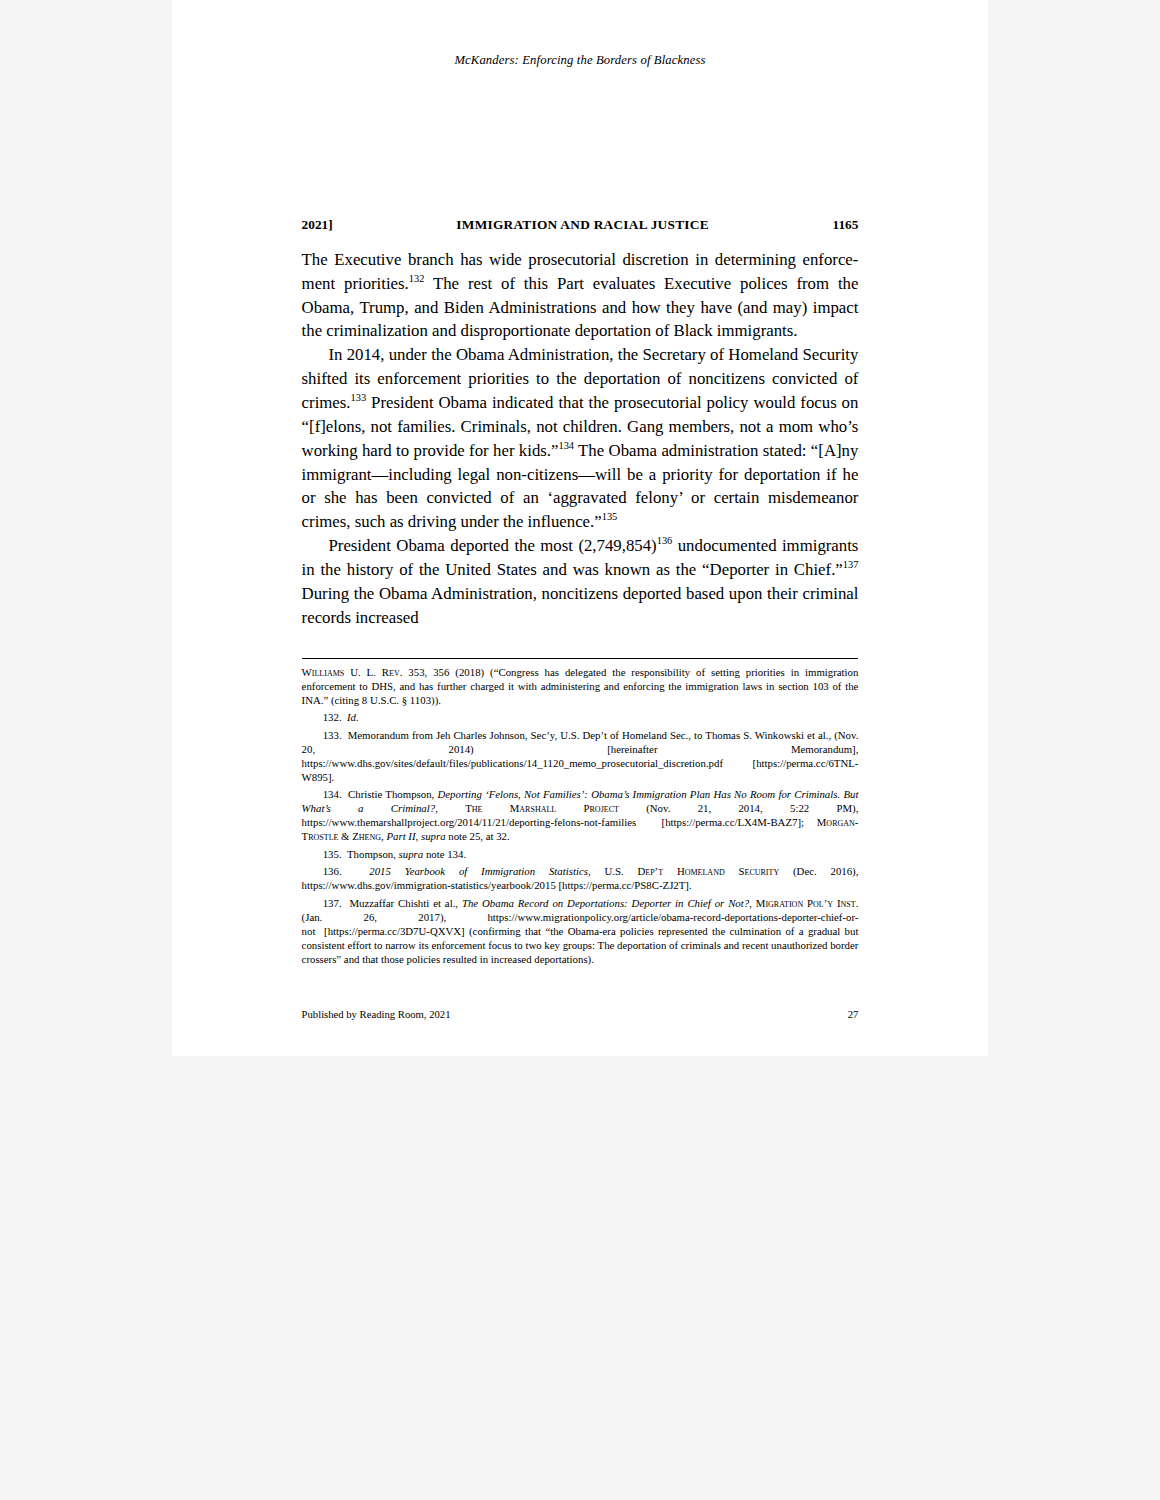McKanders: Enforcing the Borders of Blackness
2021] IMMIGRATION AND RACIAL JUSTICE 1165
The Executive branch has wide prosecutorial discretion in determining enforcement priorities.132 The rest of this Part evaluates Executive polices from the Obama, Trump, and Biden Administrations and how they have (and may) impact the criminalization and disproportionate deportation of Black immigrants.
In 2014, under the Obama Administration, the Secretary of Homeland Security shifted its enforcement priorities to the deportation of noncitizens convicted of crimes.133 President Obama indicated that the prosecutorial policy would focus on “[f]elons, not families. Criminals, not children. Gang members, not a mom who’s working hard to provide for her kids.”134 The Obama administration stated: “[A]ny immigrant—including legal non-citizens—will be a priority for deportation if he or she has been convicted of an ‘aggravated felony’ or certain misdemeanor crimes, such as driving under the influence.”135
President Obama deported the most (2,749,854)136 undocumented immigrants in the history of the United States and was known as the “Deporter in Chief.”137 During the Obama Administration, noncitizens deported based upon their criminal records increased
Williams U. L. Rev. 353, 356 (2018) (“Congress has delegated the responsibility of setting priorities in immigration enforcement to DHS, and has further charged it with administering and enforcing the immigration laws in section 103 of the INA.” (citing 8 U.S.C. § 1103)).
132. Id.
133. Memorandum from Jeh Charles Johnson, Sec’y, U.S. Dep’t of Homeland Sec., to Thomas S. Winkowski et al., (Nov. 20, 2014) [hereinafter Memorandum], https://www.dhs.gov/sites/default/files/publications/14_1120_memo_prosecutorial_discretion.pdf [https://perma.cc/6TNL-W895].
134. Christie Thompson, Deporting ‘Felons, Not Families’: Obama’s Immigration Plan Has No Room for Criminals. But What’s a Criminal?, The Marshall Project (Nov. 21, 2014, 5:22 PM), https://www.themarshallproject.org/2014/11/21/deporting-felons-not-families [https://perma.cc/LX4M-BAZ7]; Morgan-Trostle & Zheng, Part II, supra note 25, at 32.
135. Thompson, supra note 134.
136. 2015 Yearbook of Immigration Statistics, U.S. Dep’t Homeland Security (Dec. 2016), https://www.dhs.gov/immigration-statistics/yearbook/2015 [https://perma.cc/PS8C-ZJ2T].
137. Muzzaffar Chishti et al., The Obama Record on Deportations: Deporter in Chief or Not?, Migration Pol’y Inst. (Jan. 26, 2017), https://www.migrationpolicy.org/article/obama-record-deportations-deporter-chief-or-not [https://perma.cc/3D7U-QXVX] (confirming that “the Obama-era policies represented the culmination of a gradual but consistent effort to narrow its enforcement focus to two key groups: The deportation of criminals and recent unauthorized border crossers” and that those policies resulted in increased deportations).
Published by Reading Room, 2021 27